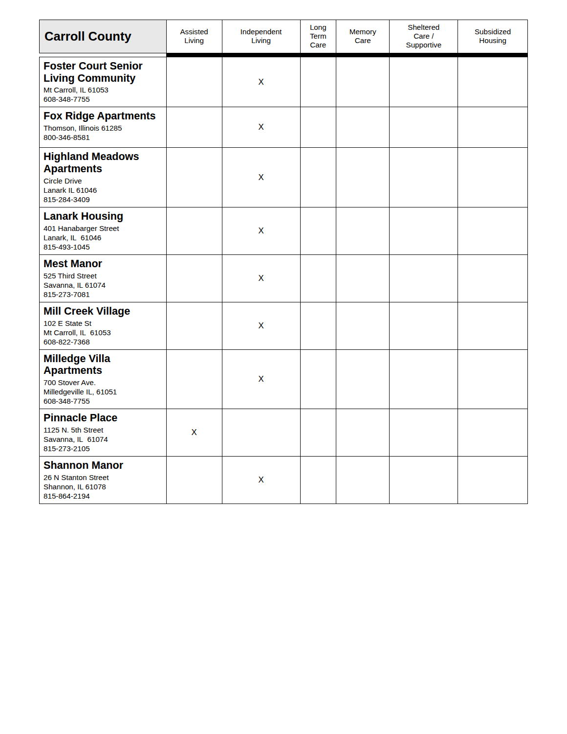| Carroll County | Assisted Living | Independent Living | Long Term Care | Memory Care | Sheltered Care / Supportive | Subsidized Housing |
| --- | --- | --- | --- | --- | --- | --- |
| Foster Court Senior Living Community Mt Carroll, IL 61053 608-348-7755 | | X | | | | |
| Fox Ridge Apartments Thomson, Illinois 61285 800-346-8581 | | X | | | | |
| Highland Meadows Apartments Circle Drive Lanark IL 61046 815-284-3409 | | X | | | | |
| Lanark Housing 401 Hanabarger Street Lanark, IL 61046 815-493-1045 | | X | | | | |
| Mest Manor 525 Third Street Savanna, IL 61074 815-273-7081 | | X | | | | |
| Mill Creek Village 102 E State St Mt Carroll, IL 61053 608-822-7368 | | X | | | | |
| Milledge Villa Apartments 700 Stover Ave. Milledgeville IL, 61051 608-348-7755 | | X | | | | |
| Pinnacle Place 1125 N. 5th Street Savanna, IL 61074 815-273-2105 | X | | | | | |
| Shannon Manor 26 N Stanton Street Shannon, IL 61078 815-864-2194 | | X | | | | |